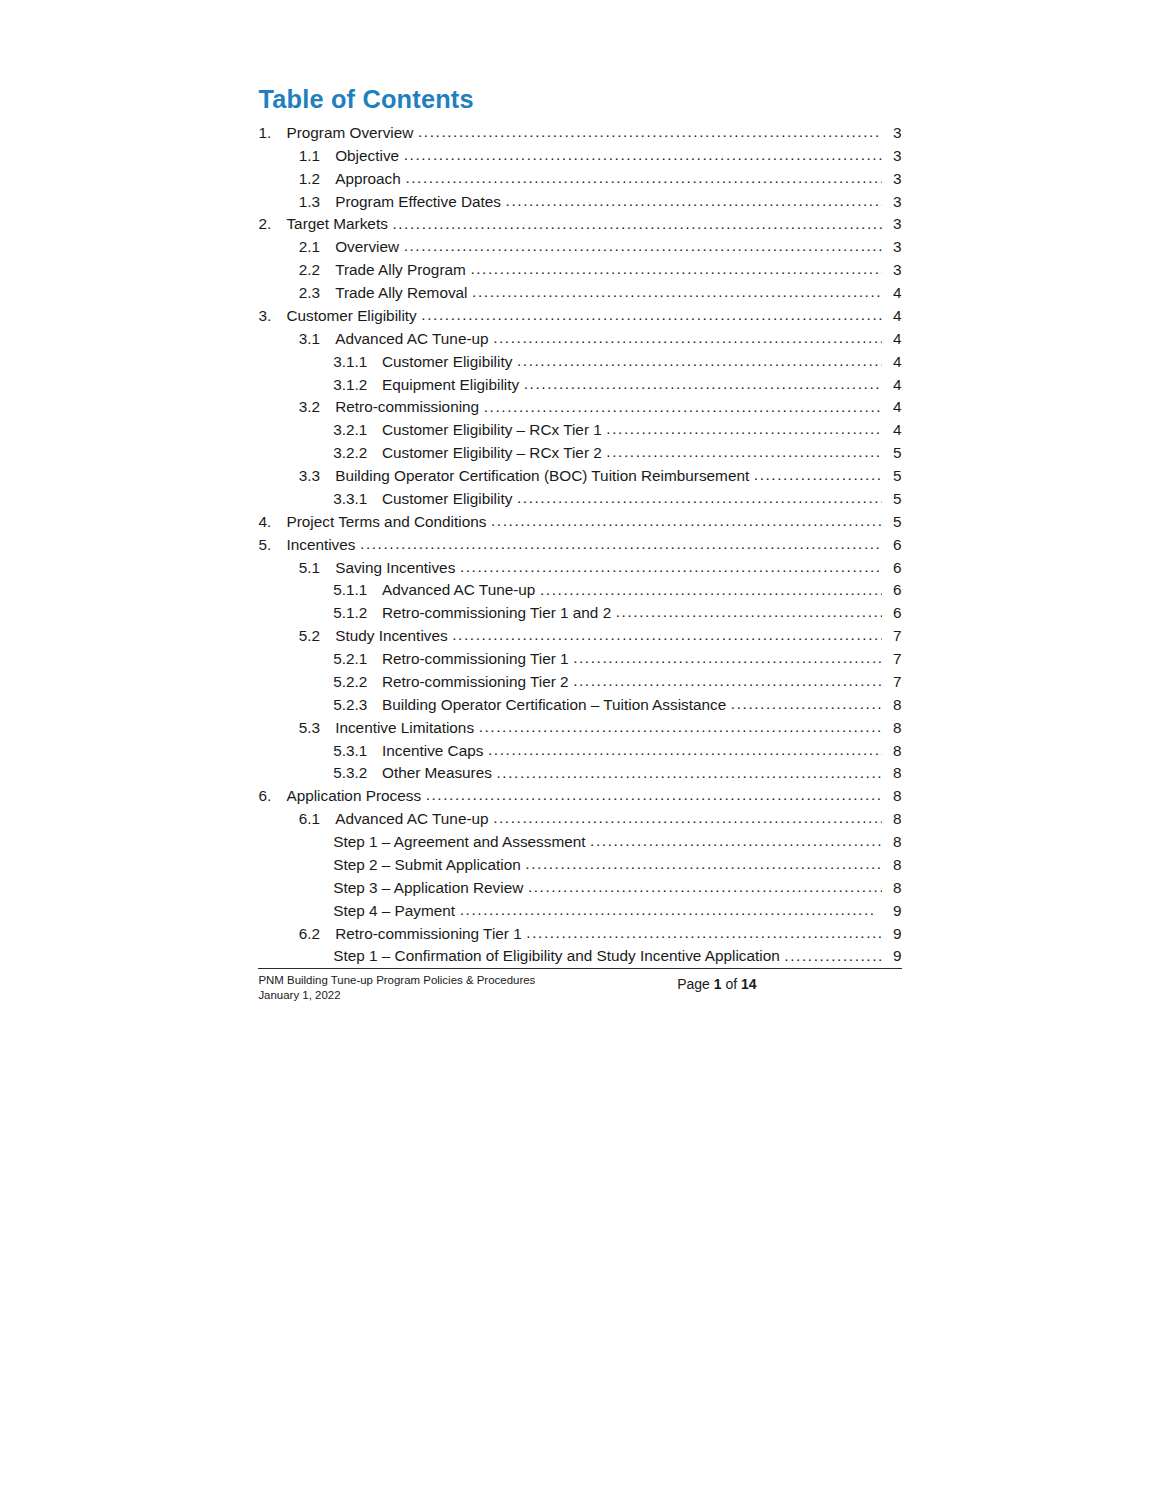Table of Contents
1. Program Overview .................................................................................................................. 3
1.1 Objective ................................................................................................................. 3
1.2 Approach ................................................................................................................ 3
1.3 Program Effective Dates ................................................................................................. 3
2. Target Markets ....................................................................................................................... 3
2.1 Overview ................................................................................................................ 3
2.2 Trade Ally Program ......................................................................................... 3
2.3 Trade Ally Removal ......................................................................................... 4
3. Customer Eligibility .................................................................................................................. 4
3.1 Advanced AC Tune-up ................................................................................................. 4
3.1.1 Customer Eligibility ......................................................................................... 4
3.1.2 Equipment Eligibility ....................................................................................... 4
3.2 Retro-commissioning ................................................................................................. 4
3.2.1 Customer Eligibility – RCx Tier 1 ......................................................................... 4
3.2.2 Customer Eligibility – RCx Tier 2 ......................................................................... 5
3.3 Building Operator Certification (BOC) Tuition Reimbursement ......................................... 5
3.3.1 Customer Eligibility ......................................................................................... 5
4. Project Terms and Conditions ....................................................................................................... 5
5. Incentives .............................................................................................................................. 6
5.1 Saving Incentives ......................................................................................... 6
5.1.1 Advanced AC Tune-up ....................................................................................... 6
5.1.2 Retro-commissioning Tier 1 and 2 ....................................................................... 6
5.2 Study Incentives ......................................................................................... 7
5.2.1 Retro-commissioning Tier 1 ....................................................................... 7
5.2.2 Retro-commissioning Tier 2 ....................................................................... 7
5.2.3 Building Operator Certification – Tuition Assistance ....................................... 8
5.3 Incentive Limitations ......................................................................................... 8
5.3.1 Incentive Caps ....................................................................................... 8
5.3.2 Other Measures ....................................................................................... 8
6. Application Process .................................................................................................................. 8
6.1 Advanced AC Tune-up ................................................................................................. 8
Step 1 – Agreement and Assessment ....................................................................... 8
Step 2 – Submit Application ....................................................................... 8
Step 3 – Application Review ....................................................................... 8
Step 4 – Payment ....................................................................... 9
6.2 Retro-commissioning Tier 1 ................................................................................................. 9
Step 1 – Confirmation of Eligibility and Study Incentive Application ....................................... 9
PNM Building Tune-up Program Policies & Procedures
January 1, 2022
Page 1 of 14